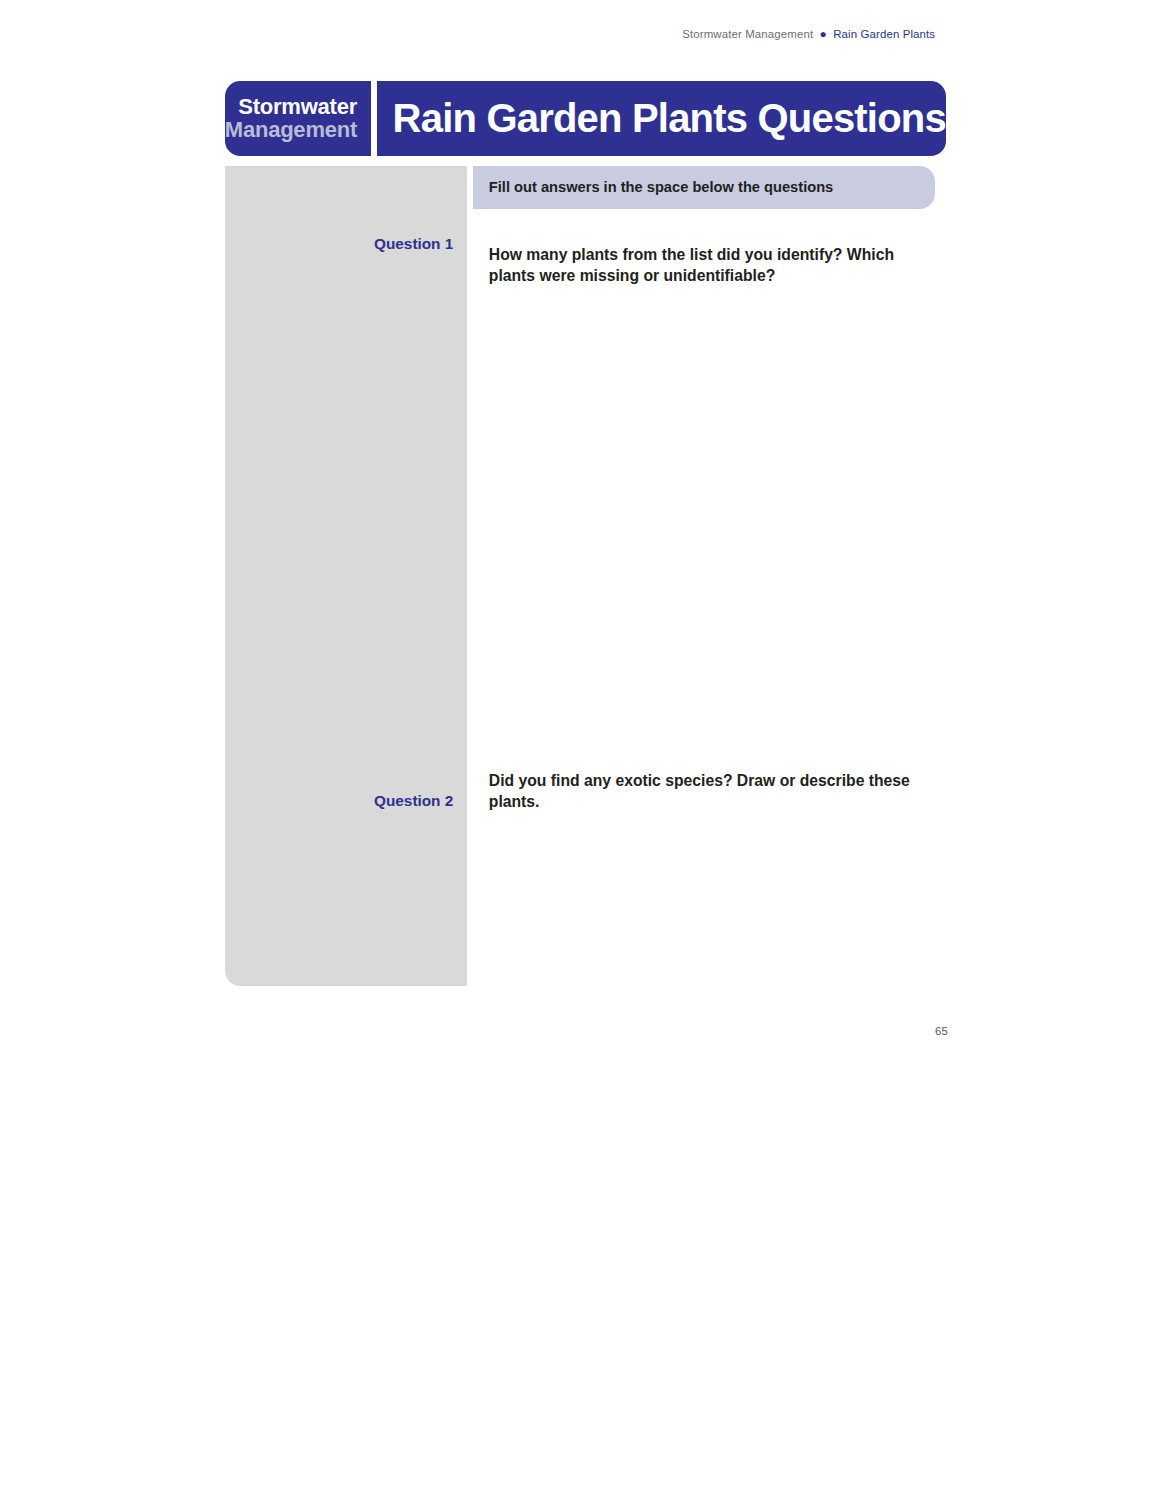Stormwater Management ● Rain Garden Plants
Stormwater
Management
Rain Garden Plants Questions
Question 1
Question 2
Fill out answers in the space below the questions
How many plants from the list did you identify? Which plants were missing or unidentifiable?
Did you find any exotic species? Draw or describe these plants.
65